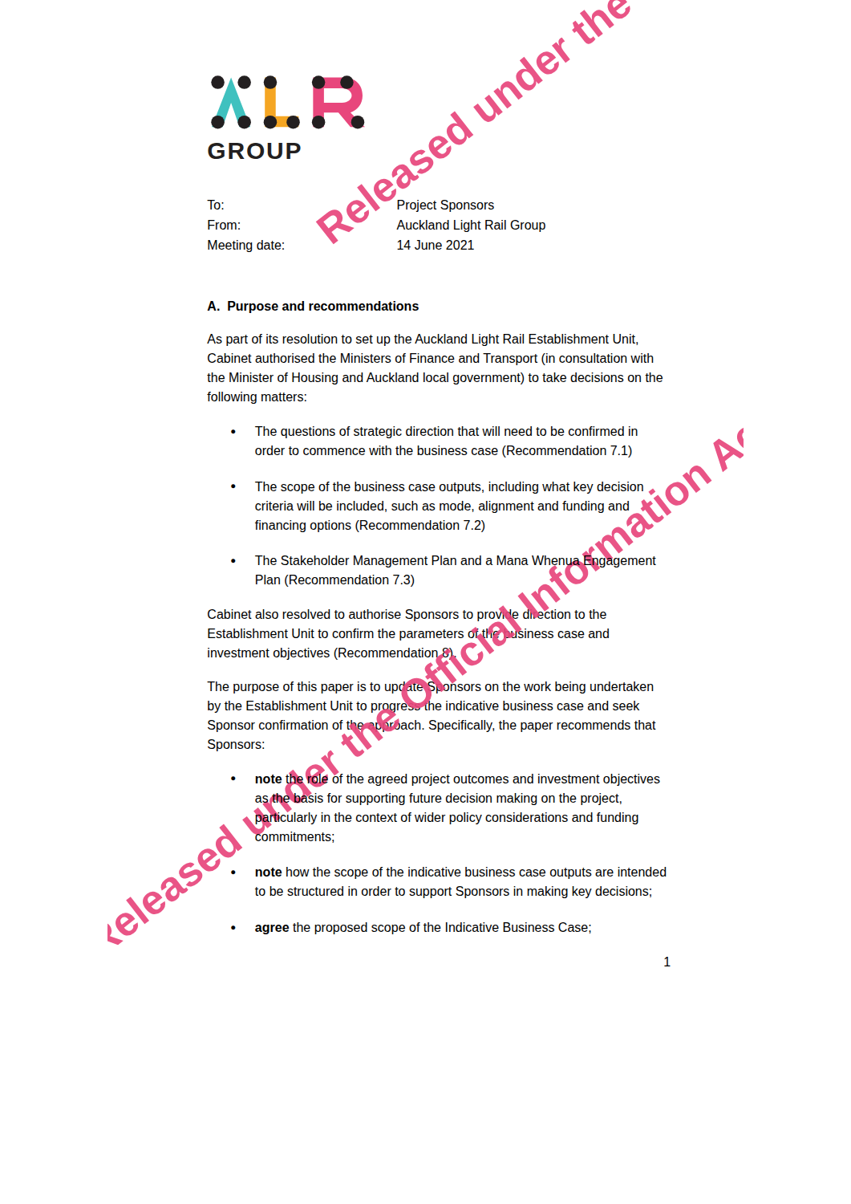Released under the Official Information Act 1982
Released under the Official Information Act 1982
GROUP
| To: | Project Sponsors |
| From: | Auckland Light Rail Group |
| Meeting date: | 14 June 2021 |
A. Purpose and recommendations
As part of its resolution to set up the Auckland Light Rail Establishment Unit, Cabinet authorised the Ministers of Finance and Transport (in consultation with the Minister of Housing and Auckland local government) to take decisions on the following matters:
The questions of strategic direction that will need to be confirmed in order to commence with the business case (Recommendation 7.1)
The scope of the business case outputs, including what key decision criteria will be included, such as mode, alignment and funding and financing options (Recommendation 7.2)
The Stakeholder Management Plan and a Mana Whenua Engagement Plan (Recommendation 7.3)
Cabinet also resolved to authorise Sponsors to provide direction to the Establishment Unit to confirm the parameters of the business case and investment objectives (Recommendation 8).
The purpose of this paper is to update Sponsors on the work being undertaken by the Establishment Unit to progress the indicative business case and seek Sponsor confirmation of the approach. Specifically, the paper recommends that Sponsors:
note the role of the agreed project outcomes and investment objectives as the basis for supporting future decision making on the project, particularly in the context of wider policy considerations and funding commitments;
note how the scope of the indicative business case outputs are intended to be structured in order to support Sponsors in making key decisions;
agree the proposed scope of the Indicative Business Case;
1